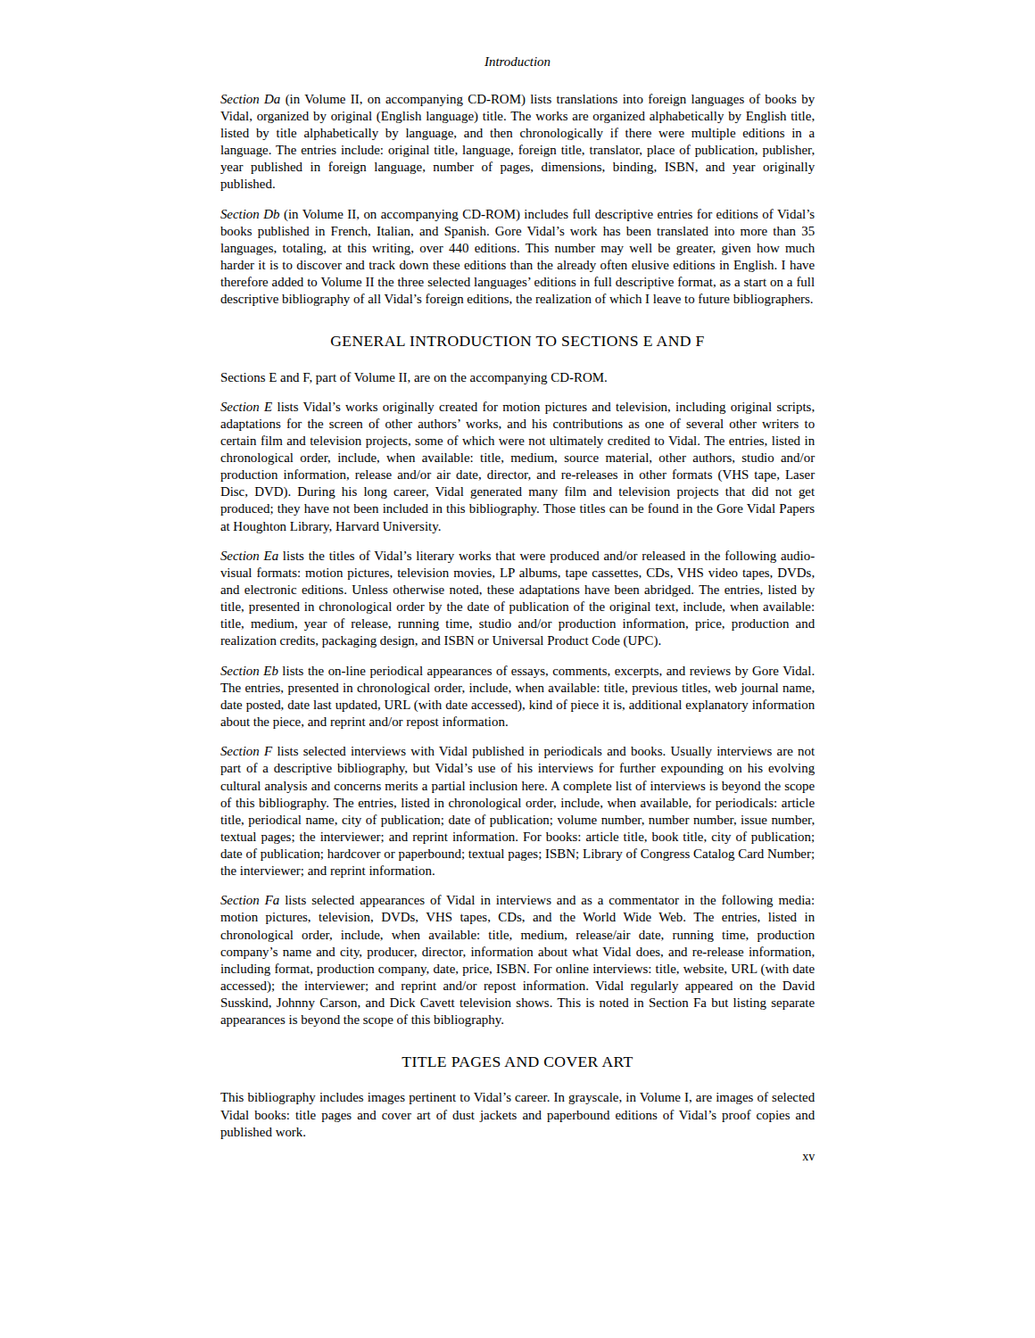Introduction
Section Da (in Volume II, on accompanying CD-ROM) lists translations into foreign languages of books by Vidal, organized by original (English language) title. The works are organized alphabetically by English title, listed by title alphabetically by language, and then chronologically if there were multiple editions in a language. The entries include: original title, language, foreign title, translator, place of publication, publisher, year published in foreign language, number of pages, dimensions, binding, ISBN, and year originally published.
Section Db (in Volume II, on accompanying CD-ROM) includes full descriptive entries for editions of Vidal’s books published in French, Italian, and Spanish. Gore Vidal’s work has been translated into more than 35 languages, totaling, at this writing, over 440 editions. This number may well be greater, given how much harder it is to discover and track down these editions than the already often elusive editions in English. I have therefore added to Volume II the three selected languages’ editions in full descriptive format, as a start on a full descriptive bibliography of all Vidal’s foreign editions, the realization of which I leave to future bibliographers.
GENERAL INTRODUCTION TO SECTIONS E AND F
Sections E and F, part of Volume II, are on the accompanying CD-ROM.
Section E lists Vidal’s works originally created for motion pictures and television, including original scripts, adaptations for the screen of other authors’ works, and his contributions as one of several other writers to certain film and television projects, some of which were not ultimately credited to Vidal. The entries, listed in chronological order, include, when available: title, medium, source material, other authors, studio and/or production information, release and/or air date, director, and re-releases in other formats (VHS tape, Laser Disc, DVD). During his long career, Vidal generated many film and television projects that did not get produced; they have not been included in this bibliography. Those titles can be found in the Gore Vidal Papers at Houghton Library, Harvard University.
Section Ea lists the titles of Vidal’s literary works that were produced and/or released in the following audio-visual formats: motion pictures, television movies, LP albums, tape cassettes, CDs, VHS video tapes, DVDs, and electronic editions. Unless otherwise noted, these adaptations have been abridged. The entries, listed by title, presented in chronological order by the date of publication of the original text, include, when available: title, medium, year of release, running time, studio and/or production information, price, production and realization credits, packaging design, and ISBN or Universal Product Code (UPC).
Section Eb lists the on-line periodical appearances of essays, comments, excerpts, and reviews by Gore Vidal. The entries, presented in chronological order, include, when available: title, previous titles, web journal name, date posted, date last updated, URL (with date accessed), kind of piece it is, additional explanatory information about the piece, and reprint and/or repost information.
Section F lists selected interviews with Vidal published in periodicals and books. Usually interviews are not part of a descriptive bibliography, but Vidal’s use of his interviews for further expounding on his evolving cultural analysis and concerns merits a partial inclusion here. A complete list of interviews is beyond the scope of this bibliography. The entries, listed in chronological order, include, when available, for periodicals: article title, periodical name, city of publication; date of publication; volume number, number number, issue number, textual pages; the interviewer; and reprint information. For books: article title, book title, city of publication; date of publication; hardcover or paperbound; textual pages; ISBN; Library of Congress Catalog Card Number; the interviewer; and reprint information.
Section Fa lists selected appearances of Vidal in interviews and as a commentator in the following media: motion pictures, television, DVDs, VHS tapes, CDs, and the World Wide Web. The entries, listed in chronological order, include, when available: title, medium, release/air date, running time, production company’s name and city, producer, director, information about what Vidal does, and re-release information, including format, production company, date, price, ISBN. For online interviews: title, website, URL (with date accessed); the interviewer; and reprint and/or repost information. Vidal regularly appeared on the David Susskind, Johnny Carson, and Dick Cavett television shows. This is noted in Section Fa but listing separate appearances is beyond the scope of this bibliography.
TITLE PAGES AND COVER ART
This bibliography includes images pertinent to Vidal’s career. In grayscale, in Volume I, are images of selected Vidal books: title pages and cover art of dust jackets and paperbound editions of Vidal’s proof copies and published work.
xv